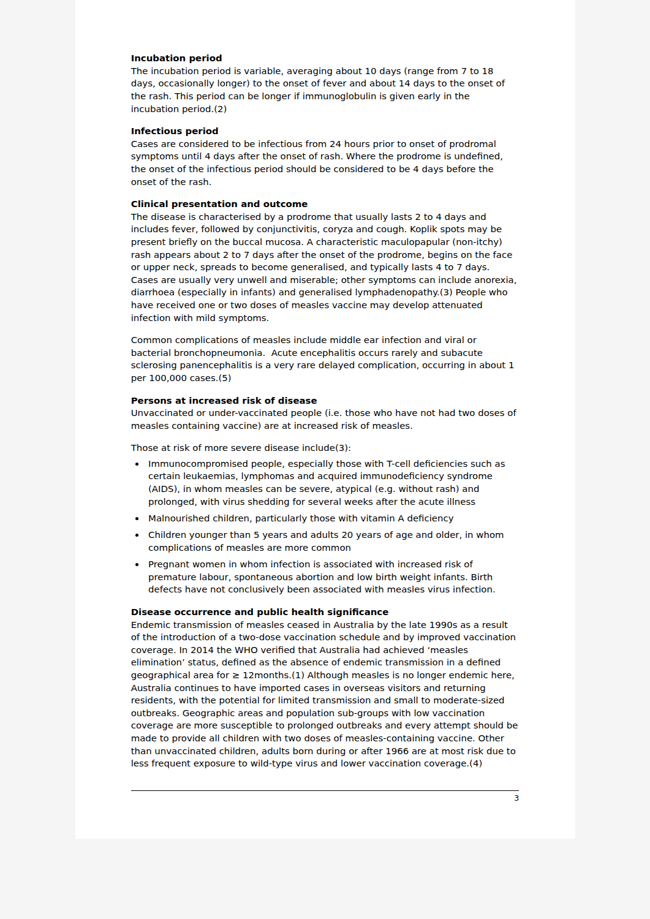Incubation period
The incubation period is variable, averaging about 10 days (range from 7 to 18 days, occasionally longer) to the onset of fever and about 14 days to the onset of the rash. This period can be longer if immunoglobulin is given early in the incubation period.(2)
Infectious period
Cases are considered to be infectious from 24 hours prior to onset of prodromal symptoms until 4 days after the onset of rash. Where the prodrome is undefined, the onset of the infectious period should be considered to be 4 days before the onset of the rash.
Clinical presentation and outcome
The disease is characterised by a prodrome that usually lasts 2 to 4 days and includes fever, followed by conjunctivitis, coryza and cough. Koplik spots may be present briefly on the buccal mucosa. A characteristic maculopapular (non-itchy) rash appears about 2 to 7 days after the onset of the prodrome, begins on the face or upper neck, spreads to become generalised, and typically lasts 4 to 7 days. Cases are usually very unwell and miserable; other symptoms can include anorexia, diarrhoea (especially in infants) and generalised lymphadenopathy.(3) People who have received one or two doses of measles vaccine may develop attenuated infection with mild symptoms.
Common complications of measles include middle ear infection and viral or bacterial bronchopneumonia. Acute encephalitis occurs rarely and subacute sclerosing panencephalitis is a very rare delayed complication, occurring in about 1 per 100,000 cases.(5)
Persons at increased risk of disease
Unvaccinated or under-vaccinated people (i.e. those who have not had two doses of measles containing vaccine) are at increased risk of measles.
Those at risk of more severe disease include(3):
Immunocompromised people, especially those with T-cell deficiencies such as certain leukaemias, lymphomas and acquired immunodeficiency syndrome (AIDS), in whom measles can be severe, atypical (e.g. without rash) and prolonged, with virus shedding for several weeks after the acute illness
Malnourished children, particularly those with vitamin A deficiency
Children younger than 5 years and adults 20 years of age and older, in whom complications of measles are more common
Pregnant women in whom infection is associated with increased risk of premature labour, spontaneous abortion and low birth weight infants. Birth defects have not conclusively been associated with measles virus infection.
Disease occurrence and public health significance
Endemic transmission of measles ceased in Australia by the late 1990s as a result of the introduction of a two-dose vaccination schedule and by improved vaccination coverage. In 2014 the WHO verified that Australia had achieved ‘measles elimination’ status, defined as the absence of endemic transmission in a defined geographical area for ≥ 12months.(1) Although measles is no longer endemic here, Australia continues to have imported cases in overseas visitors and returning residents, with the potential for limited transmission and small to moderate-sized outbreaks. Geographic areas and population sub-groups with low vaccination coverage are more susceptible to prolonged outbreaks and every attempt should be made to provide all children with two doses of measles-containing vaccine. Other than unvaccinated children, adults born during or after 1966 are at most risk due to less frequent exposure to wild-type virus and lower vaccination coverage.(4)
3